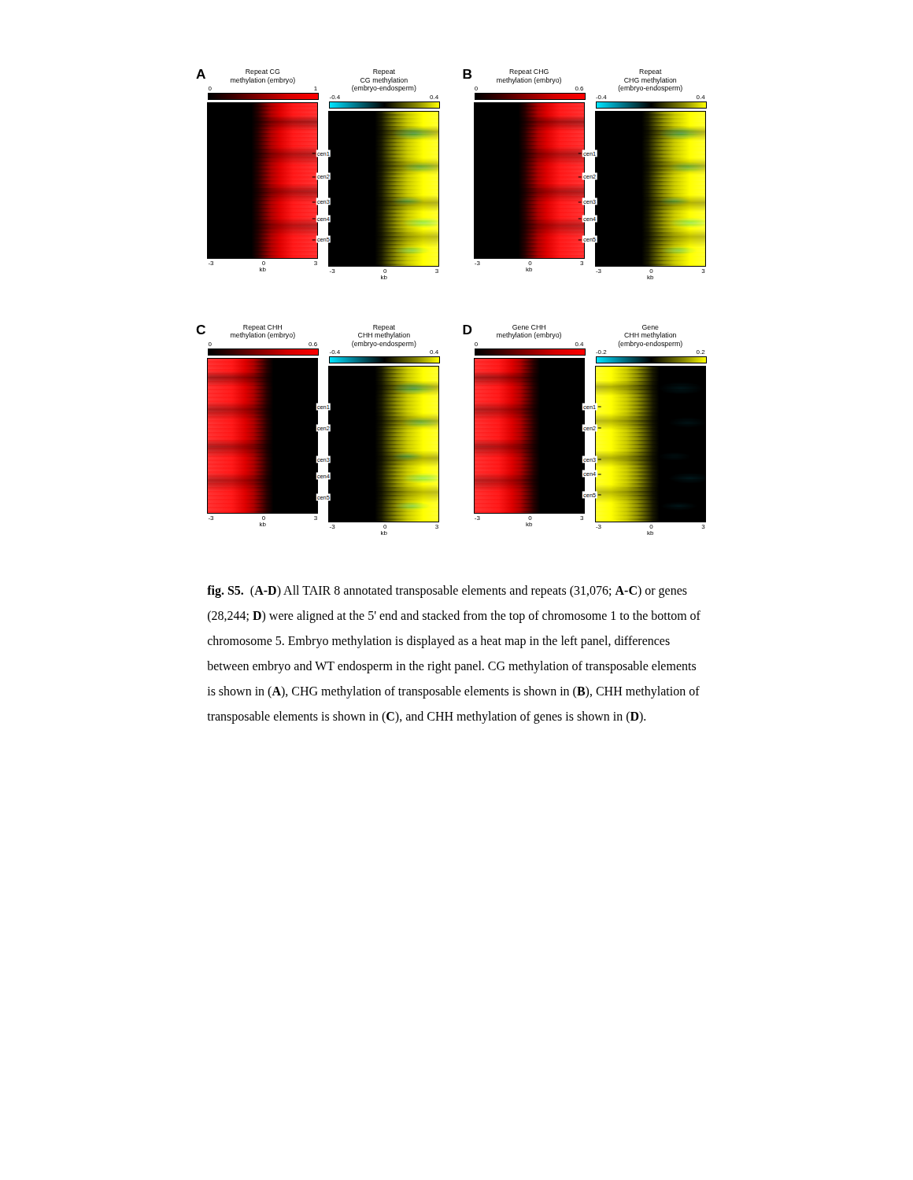A
Repeat CG
methylation (embryo)
01
-303
kb
Repeat
CG methylation
(embryo-endosperm)
-0.40.4
-303
kb
cen1
cen2
cen3
cen4
cen5
B
Repeat CHG
methylation (embryo)
00.6
-303
kb
Repeat
CHG methylation
(embryo-endosperm)
-0.40.4
-303
kb
cen1
cen2
cen3
cen4
cen5
C
Repeat CHH
methylation (embryo)
00.6
-303
kb
Repeat
CHH methylation
(embryo-endosperm)
-0.40.4
-303
kb
cen1
cen2
cen3
cen4
cen5
D
Gene CHH
methylation (embryo)
00.4
-303
kb
Gene
CHH methylation
(embryo-endosperm)
-0.20.2
-303
kb
cen1
cen2
cen3
cen4
cen5
fig. S5. (A-D) All TAIR 8 annotated transposable elements and repeats (31,076; A-C) or genes (28,244; D) were aligned at the 5' end and stacked from the top of chromosome 1 to the bottom of chromosome 5. Embryo methylation is displayed as a heat map in the left panel, differences between embryo and WT endosperm in the right panel. CG methylation of transposable elements is shown in (A), CHG methylation of transposable elements is shown in (B), CHH methylation of transposable elements is shown in (C), and CHH methylation of genes is shown in (D).